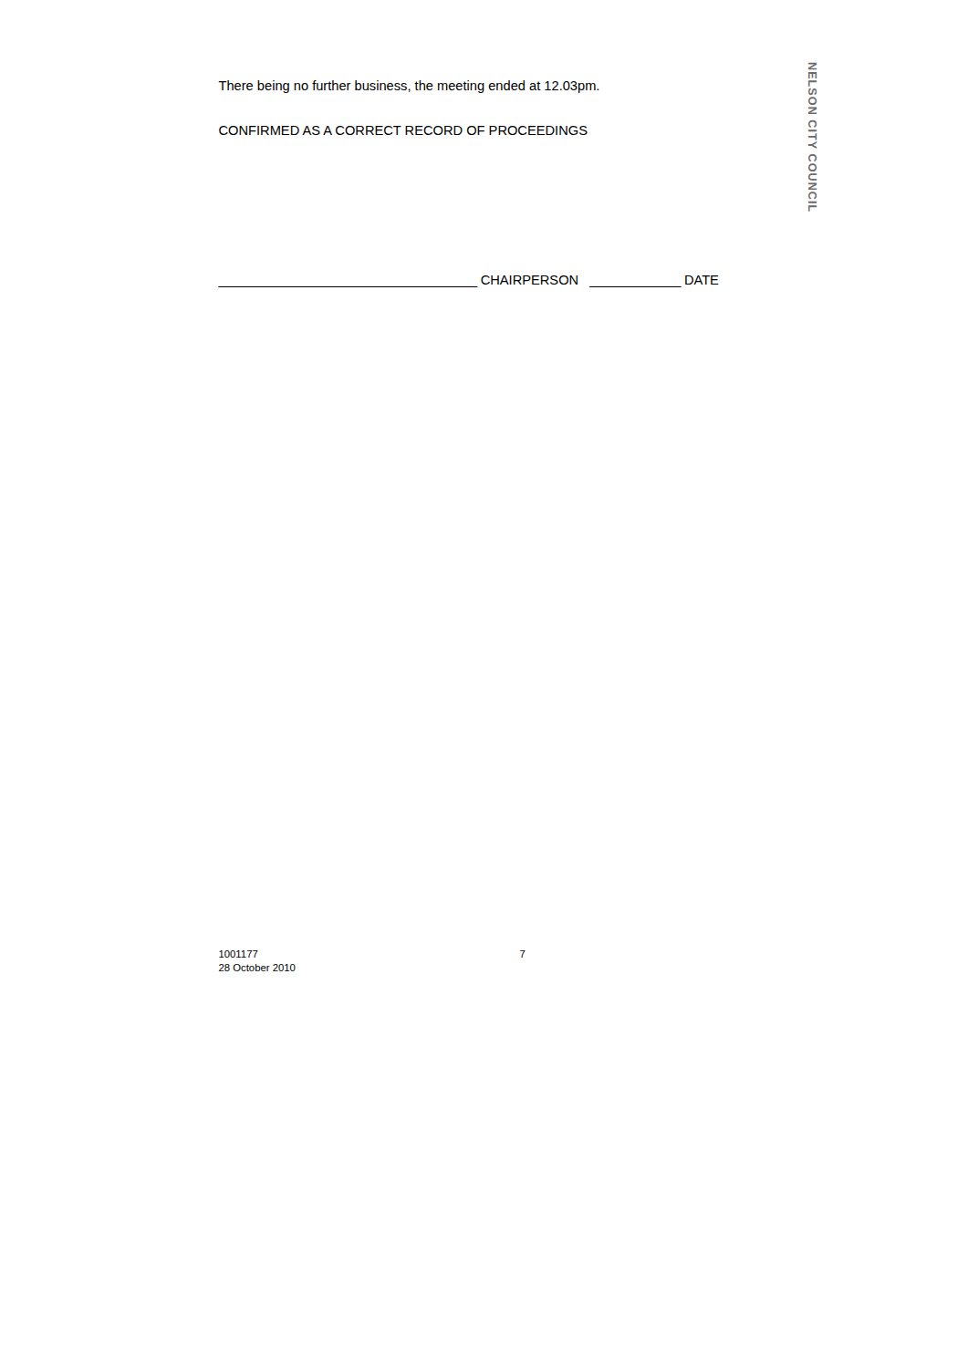NELSON CITY COUNCIL
There being no further business, the meeting ended at 12.03pm.
CONFIRMED AS A CORRECT RECORD OF PROCEEDINGS
_____________________________________ CHAIRPERSON _____________ DATE
1001177
28 October 2010
7